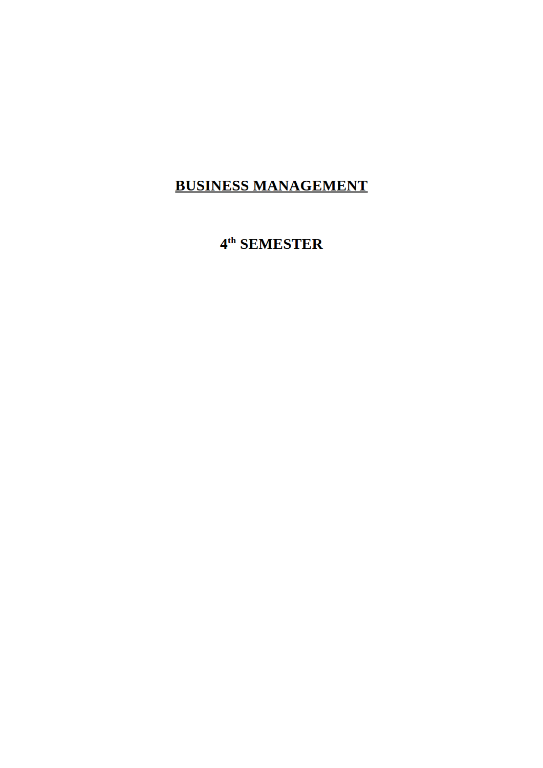BUSINESS MANAGEMENT
4th SEMESTER